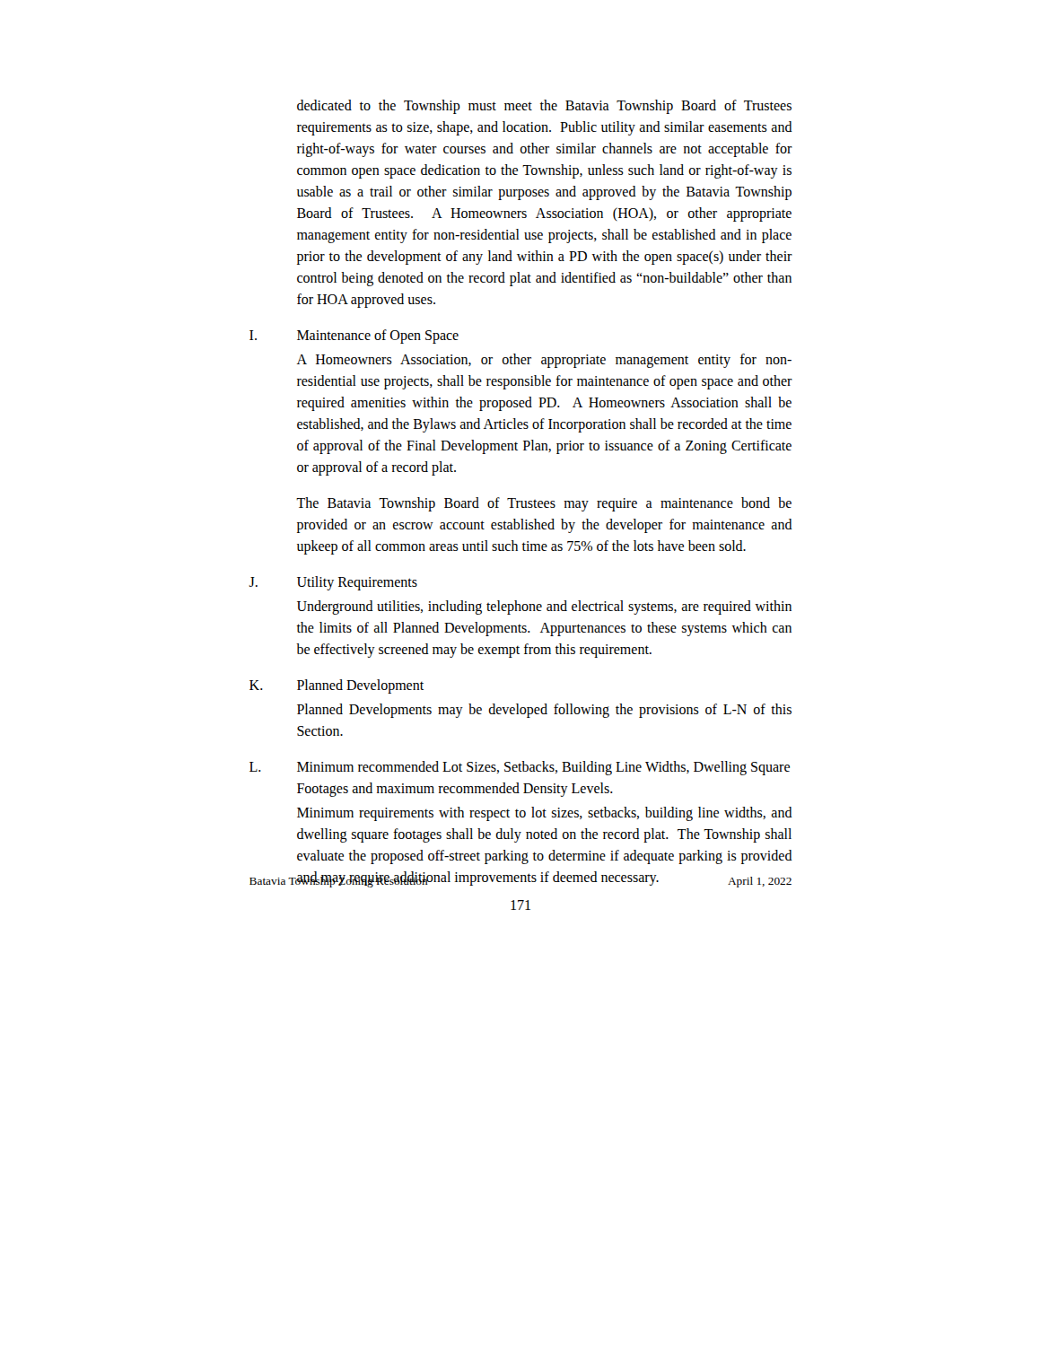dedicated to the Township must meet the Batavia Township Board of Trustees requirements as to size, shape, and location. Public utility and similar easements and right-of-ways for water courses and other similar channels are not acceptable for common open space dedication to the Township, unless such land or right-of-way is usable as a trail or other similar purposes and approved by the Batavia Township Board of Trustees. A Homeowners Association (HOA), or other appropriate management entity for non-residential use projects, shall be established and in place prior to the development of any land within a PD with the open space(s) under their control being denoted on the record plat and identified as “non-buildable” other than for HOA approved uses.
I.
Maintenance of Open Space
A Homeowners Association, or other appropriate management entity for non-residential use projects, shall be responsible for maintenance of open space and other required amenities within the proposed PD. A Homeowners Association shall be established, and the Bylaws and Articles of Incorporation shall be recorded at the time of approval of the Final Development Plan, prior to issuance of a Zoning Certificate or approval of a record plat.
The Batavia Township Board of Trustees may require a maintenance bond be provided or an escrow account established by the developer for maintenance and upkeep of all common areas until such time as 75% of the lots have been sold.
J.
Utility Requirements
Underground utilities, including telephone and electrical systems, are required within the limits of all Planned Developments. Appurtenances to these systems which can be effectively screened may be exempt from this requirement.
K.
Planned Development
Planned Developments may be developed following the provisions of L-N of this Section.
L.
Minimum recommended Lot Sizes, Setbacks, Building Line Widths, Dwelling Square Footages and maximum recommended Density Levels.
Minimum requirements with respect to lot sizes, setbacks, building line widths, and dwelling square footages shall be duly noted on the record plat. The Township shall evaluate the proposed off-street parking to determine if adequate parking is provided and may require additional improvements if deemed necessary.
Batavia Township Zoning Resolution April 1, 2022
171